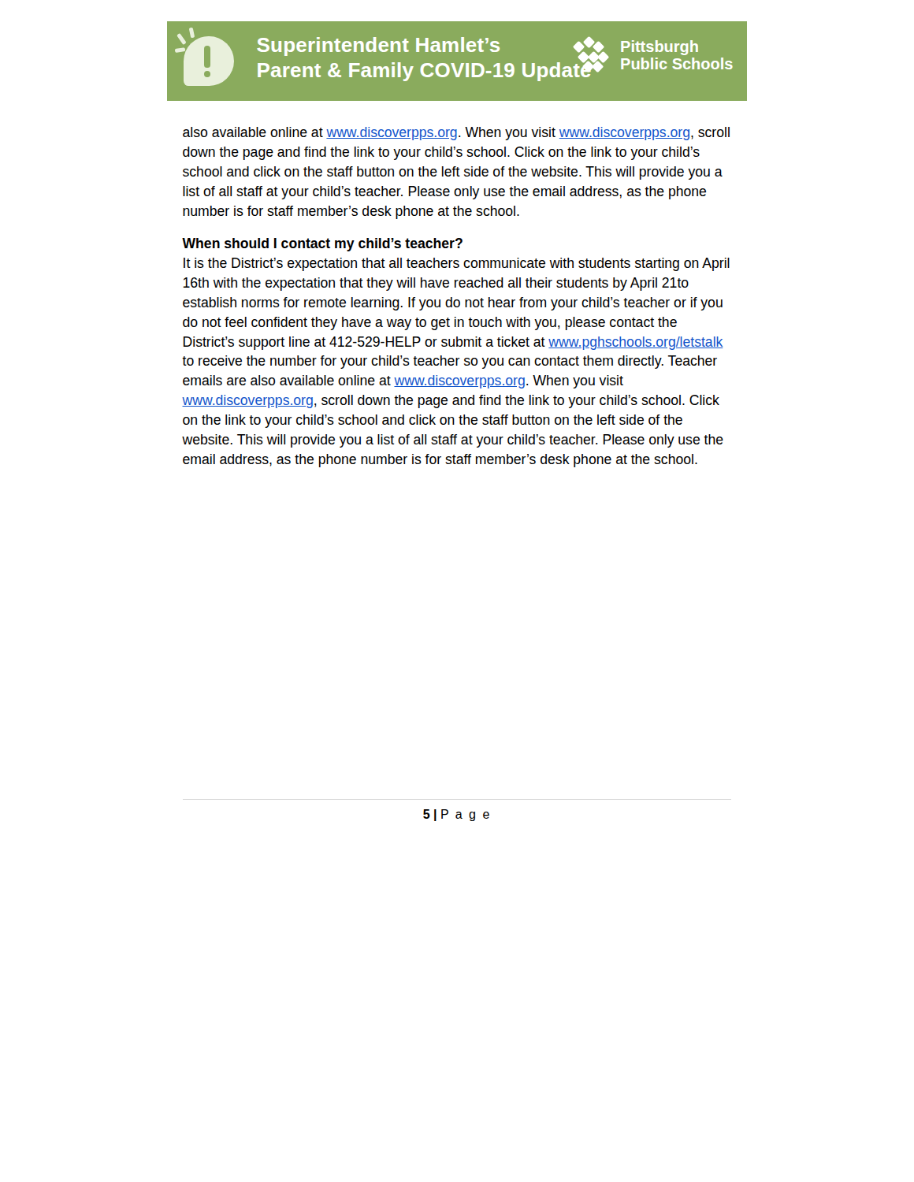Superintendent Hamlet’s
Parent & Family COVID-19 Update
Pittsburgh
Public Schools
also available online at www.discoverpps.org. When you visit www.discoverpps.org, scroll down the page and find the link to your child’s school. Click on the link to your child’s school and click on the staff button on the left side of the website. This will provide you a list of all staff at your child’s teacher. Please only use the email address, as the phone number is for staff member’s desk phone at the school.
When should I contact my child’s teacher?
It is the District’s expectation that all teachers communicate with students starting on April 16th with the expectation that they will have reached all their students by April 21to establish norms for remote learning. If you do not hear from your child’s teacher or if you do not feel confident they have a way to get in touch with you, please contact the District’s support line at 412-529-HELP or submit a ticket at www.pghschools.org/letstalk to receive the number for your child’s teacher so you can contact them directly. Teacher emails are also available online at www.discoverpps.org. When you visit www.discoverpps.org, scroll down the page and find the link to your child’s school. Click on the link to your child’s school and click on the staff button on the left side of the website. This will provide you a list of all staff at your child’s teacher. Please only use the email address, as the phone number is for staff member’s desk phone at the school.
5 | P a g e